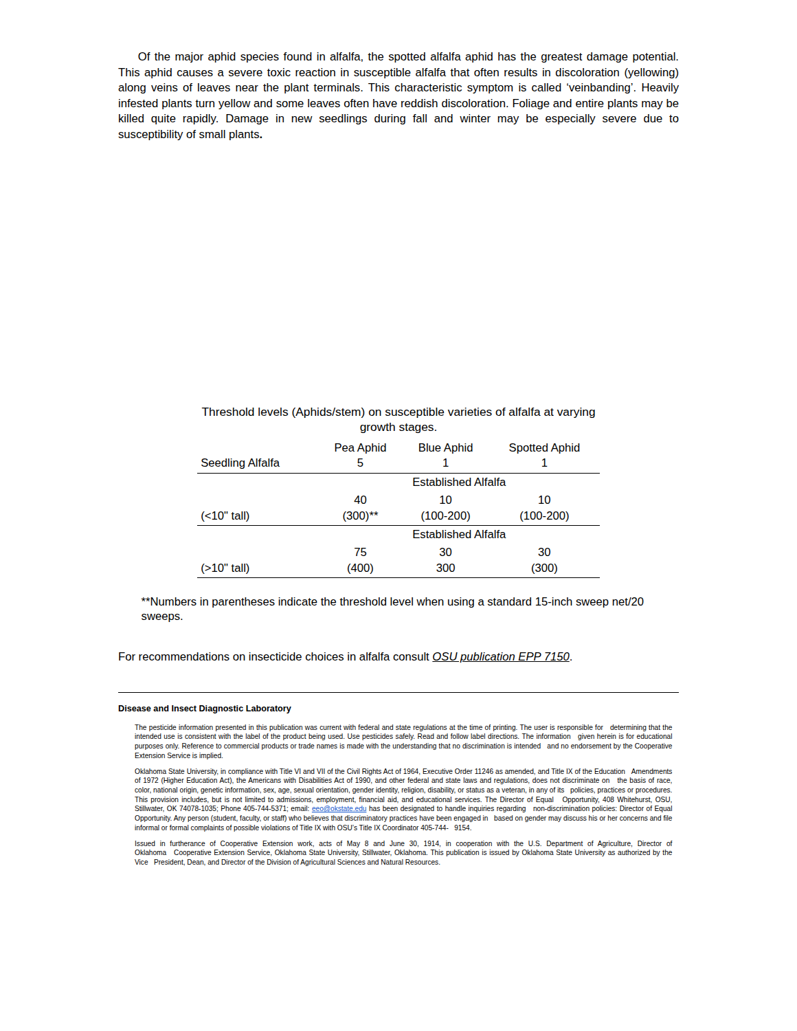Of the major aphid species found in alfalfa, the spotted alfalfa aphid has the greatest damage potential. This aphid causes a severe toxic reaction in susceptible alfalfa that often results in discoloration (yellowing) along veins of leaves near the plant terminals. This characteristic symptom is called ‘veinbanding’. Heavily infested plants turn yellow and some leaves often have reddish discoloration. Foliage and entire plants may be killed quite rapidly. Damage in new seedlings during fall and winter may be especially severe due to susceptibility of small plants.
Threshold levels (Aphids/stem) on susceptible varieties of alfalfa at varying growth stages.
| Seedling Alfalfa | Pea Aphid 5 | Blue Aphid 1 | Spotted Aphid 1 |
| --- | --- | --- | --- |
| | Established Alfalfa |
| (<10" tall) | 40 (300)** | 10 (100-200) | 10 (100-200) |
| | Established Alfalfa |
| (>10" tall) | 75 (400) | 30 300 | 30 (300) |
**Numbers in parentheses indicate the threshold level when using a standard 15-inch sweep net/20 sweeps.
For recommendations on insecticide choices in alfalfa consult OSU publication EPP 7150.
Disease and Insect Diagnostic Laboratory
The pesticide information presented in this publication was current with federal and state regulations at the time of printing. The user is responsible for determining that the intended use is consistent with the label of the product being used. Use pesticides safely. Read and follow label directions. The information given herein is for educational purposes only. Reference to commercial products or trade names is made with the understanding that no discrimination is intended and no endorsement by the Cooperative Extension Service is implied.
Oklahoma State University, in compliance with Title VI and VII of the Civil Rights Act of 1964, Executive Order 11246 as amended, and Title IX of the Education Amendments of 1972 (Higher Education Act), the Americans with Disabilities Act of 1990, and other federal and state laws and regulations, does not discriminate on the basis of race, color, national origin, genetic information, sex, age, sexual orientation, gender identity, religion, disability, or status as a veteran, in any of its policies, practices or procedures. This provision includes, but is not limited to admissions, employment, financial aid, and educational services. The Director of Equal Opportunity, 408 Whitehurst, OSU, Stillwater, OK 74078-1035; Phone 405-744-5371; email: eeo@okstate.edu has been designated to handle inquiries regarding non-discrimination policies: Director of Equal Opportunity. Any person (student, faculty, or staff) who believes that discriminatory practices have been engaged in based on gender may discuss his or her concerns and file informal or formal complaints of possible violations of Title IX with OSU’s Title IX Coordinator 405-744- 9154.
Issued in furtherance of Cooperative Extension work, acts of May 8 and June 30, 1914, in cooperation with the U.S. Department of Agriculture, Director of Oklahoma Cooperative Extension Service, Oklahoma State University, Stillwater, Oklahoma. This publication is issued by Oklahoma State University as authorized by the Vice President, Dean, and Director of the Division of Agricultural Sciences and Natural Resources.